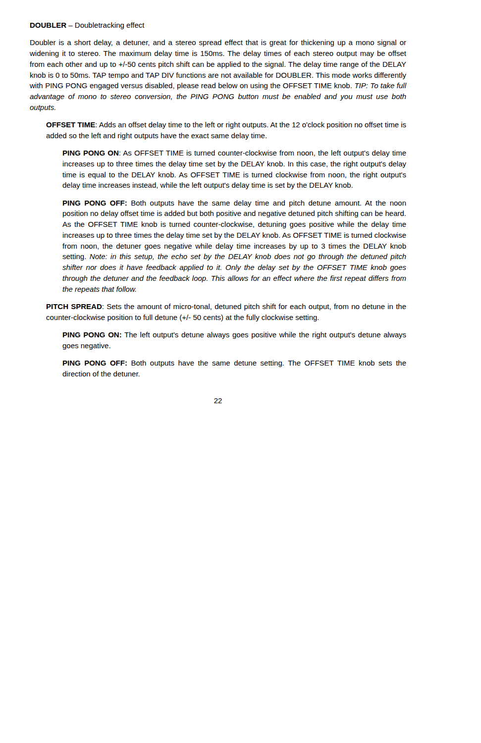DOUBLER – Doubletracking effect
Doubler is a short delay, a detuner, and a stereo spread effect that is great for thickening up a mono signal or widening it to stereo. The maximum delay time is 150ms. The delay times of each stereo output may be offset from each other and up to +/-50 cents pitch shift can be applied to the signal. The delay time range of the DELAY knob is 0 to 50ms. TAP tempo and TAP DIV functions are not available for DOUBLER. This mode works differently with PING PONG engaged versus disabled, please read below on using the OFFSET TIME knob. TIP: To take full advantage of mono to stereo conversion, the PING PONG button must be enabled and you must use both outputs.
OFFSET TIME: Adds an offset delay time to the left or right outputs. At the 12 o'clock position no offset time is added so the left and right outputs have the exact same delay time.
PING PONG ON: As OFFSET TIME is turned counter-clockwise from noon, the left output's delay time increases up to three times the delay time set by the DELAY knob. In this case, the right output's delay time is equal to the DELAY knob. As OFFSET TIME is turned clockwise from noon, the right output's delay time increases instead, while the left output's delay time is set by the DELAY knob.
PING PONG OFF: Both outputs have the same delay time and pitch detune amount. At the noon position no delay offset time is added but both positive and negative detuned pitch shifting can be heard. As the OFFSET TIME knob is turned counter-clockwise, detuning goes positive while the delay time increases up to three times the delay time set by the DELAY knob. As OFFSET TIME is turned clockwise from noon, the detuner goes negative while delay time increases by up to 3 times the DELAY knob setting. Note: in this setup, the echo set by the DELAY knob does not go through the detuned pitch shifter nor does it have feedback applied to it. Only the delay set by the OFFSET TIME knob goes through the detuner and the feedback loop. This allows for an effect where the first repeat differs from the repeats that follow.
PITCH SPREAD: Sets the amount of micro-tonal, detuned pitch shift for each output, from no detune in the counter-clockwise position to full detune (+/- 50 cents) at the fully clockwise setting.
PING PONG ON: The left output's detune always goes positive while the right output's detune always goes negative.
PING PONG OFF: Both outputs have the same detune setting. The OFFSET TIME knob sets the direction of the detuner.
22